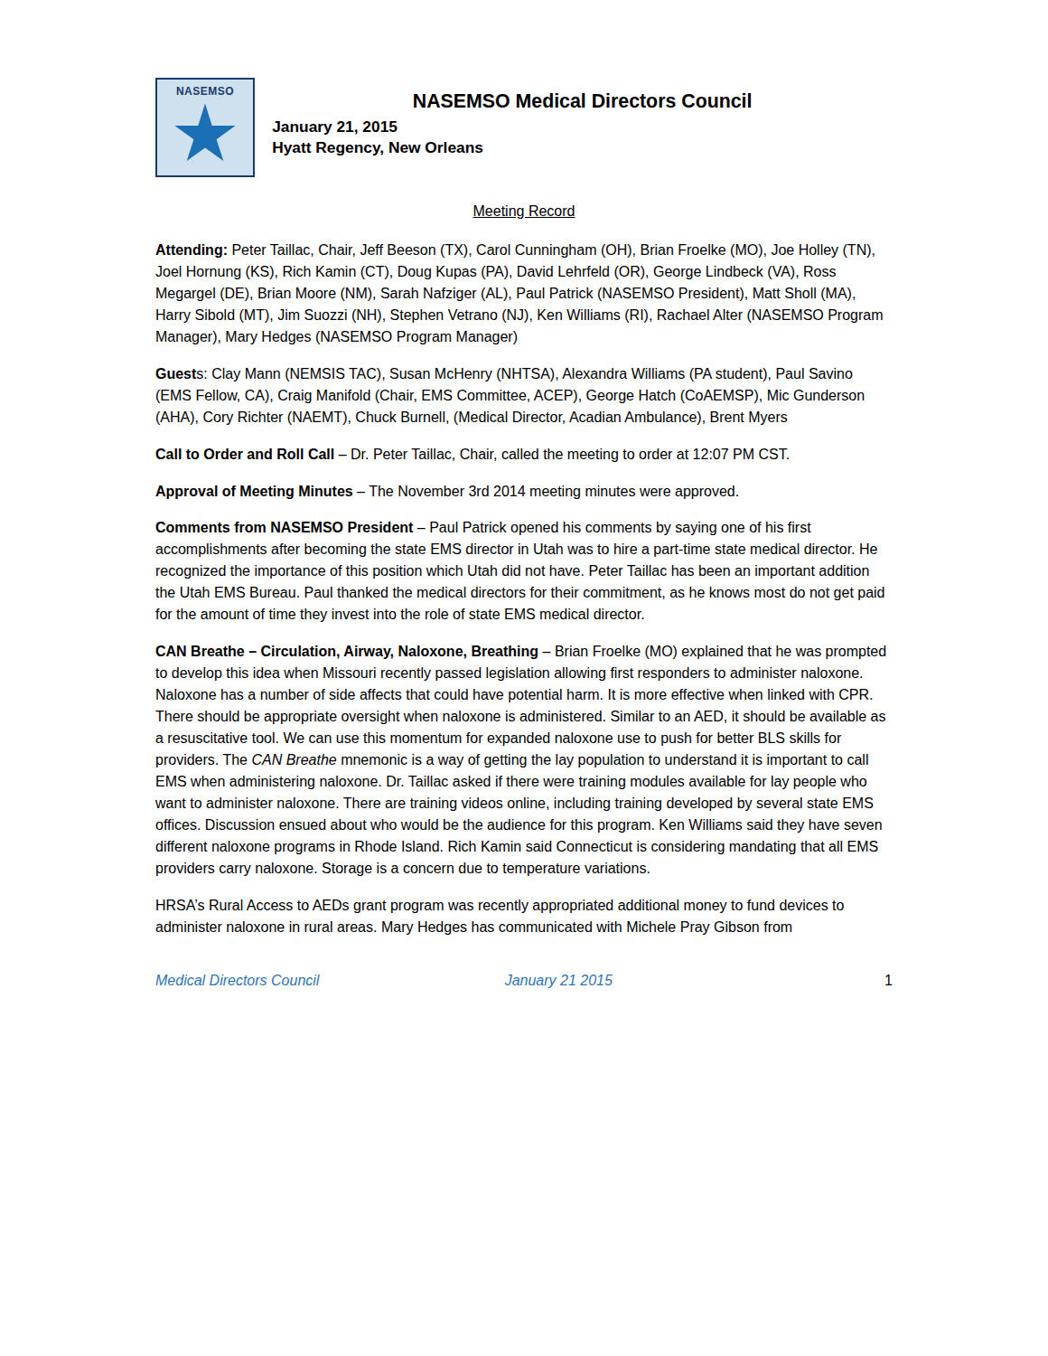NASEMSO
NASEMSO Medical Directors Council
January 21, 2015
Hyatt Regency, New Orleans
Meeting Record
Attending: Peter Taillac, Chair, Jeff Beeson (TX), Carol Cunningham (OH), Brian Froelke (MO), Joe Holley (TN), Joel Hornung (KS), Rich Kamin (CT), Doug Kupas (PA), David Lehrfeld (OR), George Lindbeck (VA), Ross Megargel (DE), Brian Moore (NM), Sarah Nafziger (AL), Paul Patrick (NASEMSO President), Matt Sholl (MA), Harry Sibold (MT), Jim Suozzi (NH), Stephen Vetrano (NJ), Ken Williams (RI), Rachael Alter (NASEMSO Program Manager), Mary Hedges (NASEMSO Program Manager)
Guests: Clay Mann (NEMSIS TAC), Susan McHenry (NHTSA), Alexandra Williams (PA student), Paul Savino (EMS Fellow, CA), Craig Manifold (Chair, EMS Committee, ACEP), George Hatch (CoAEMSP), Mic Gunderson (AHA), Cory Richter (NAEMT), Chuck Burnell, (Medical Director, Acadian Ambulance), Brent Myers
Call to Order and Roll Call – Dr. Peter Taillac, Chair, called the meeting to order at 12:07 PM CST.
Approval of Meeting Minutes – The November 3rd 2014 meeting minutes were approved.
Comments from NASEMSO President – Paul Patrick opened his comments by saying one of his first accomplishments after becoming the state EMS director in Utah was to hire a part-time state medical director. He recognized the importance of this position which Utah did not have. Peter Taillac has been an important addition the Utah EMS Bureau. Paul thanked the medical directors for their commitment, as he knows most do not get paid for the amount of time they invest into the role of state EMS medical director.
CAN Breathe – Circulation, Airway, Naloxone, Breathing – Brian Froelke (MO) explained that he was prompted to develop this idea when Missouri recently passed legislation allowing first responders to administer naloxone. Naloxone has a number of side affects that could have potential harm. It is more effective when linked with CPR. There should be appropriate oversight when naloxone is administered. Similar to an AED, it should be available as a resuscitative tool. We can use this momentum for expanded naloxone use to push for better BLS skills for providers. The CAN Breathe mnemonic is a way of getting the lay population to understand it is important to call EMS when administering naloxone. Dr. Taillac asked if there were training modules available for lay people who want to administer naloxone. There are training videos online, including training developed by several state EMS offices. Discussion ensued about who would be the audience for this program. Ken Williams said they have seven different naloxone programs in Rhode Island. Rich Kamin said Connecticut is considering mandating that all EMS providers carry naloxone. Storage is a concern due to temperature variations.
HRSA’s Rural Access to AEDs grant program was recently appropriated additional money to fund devices to administer naloxone in rural areas. Mary Hedges has communicated with Michele Pray Gibson from
Medical Directors Council January 21 2015 1